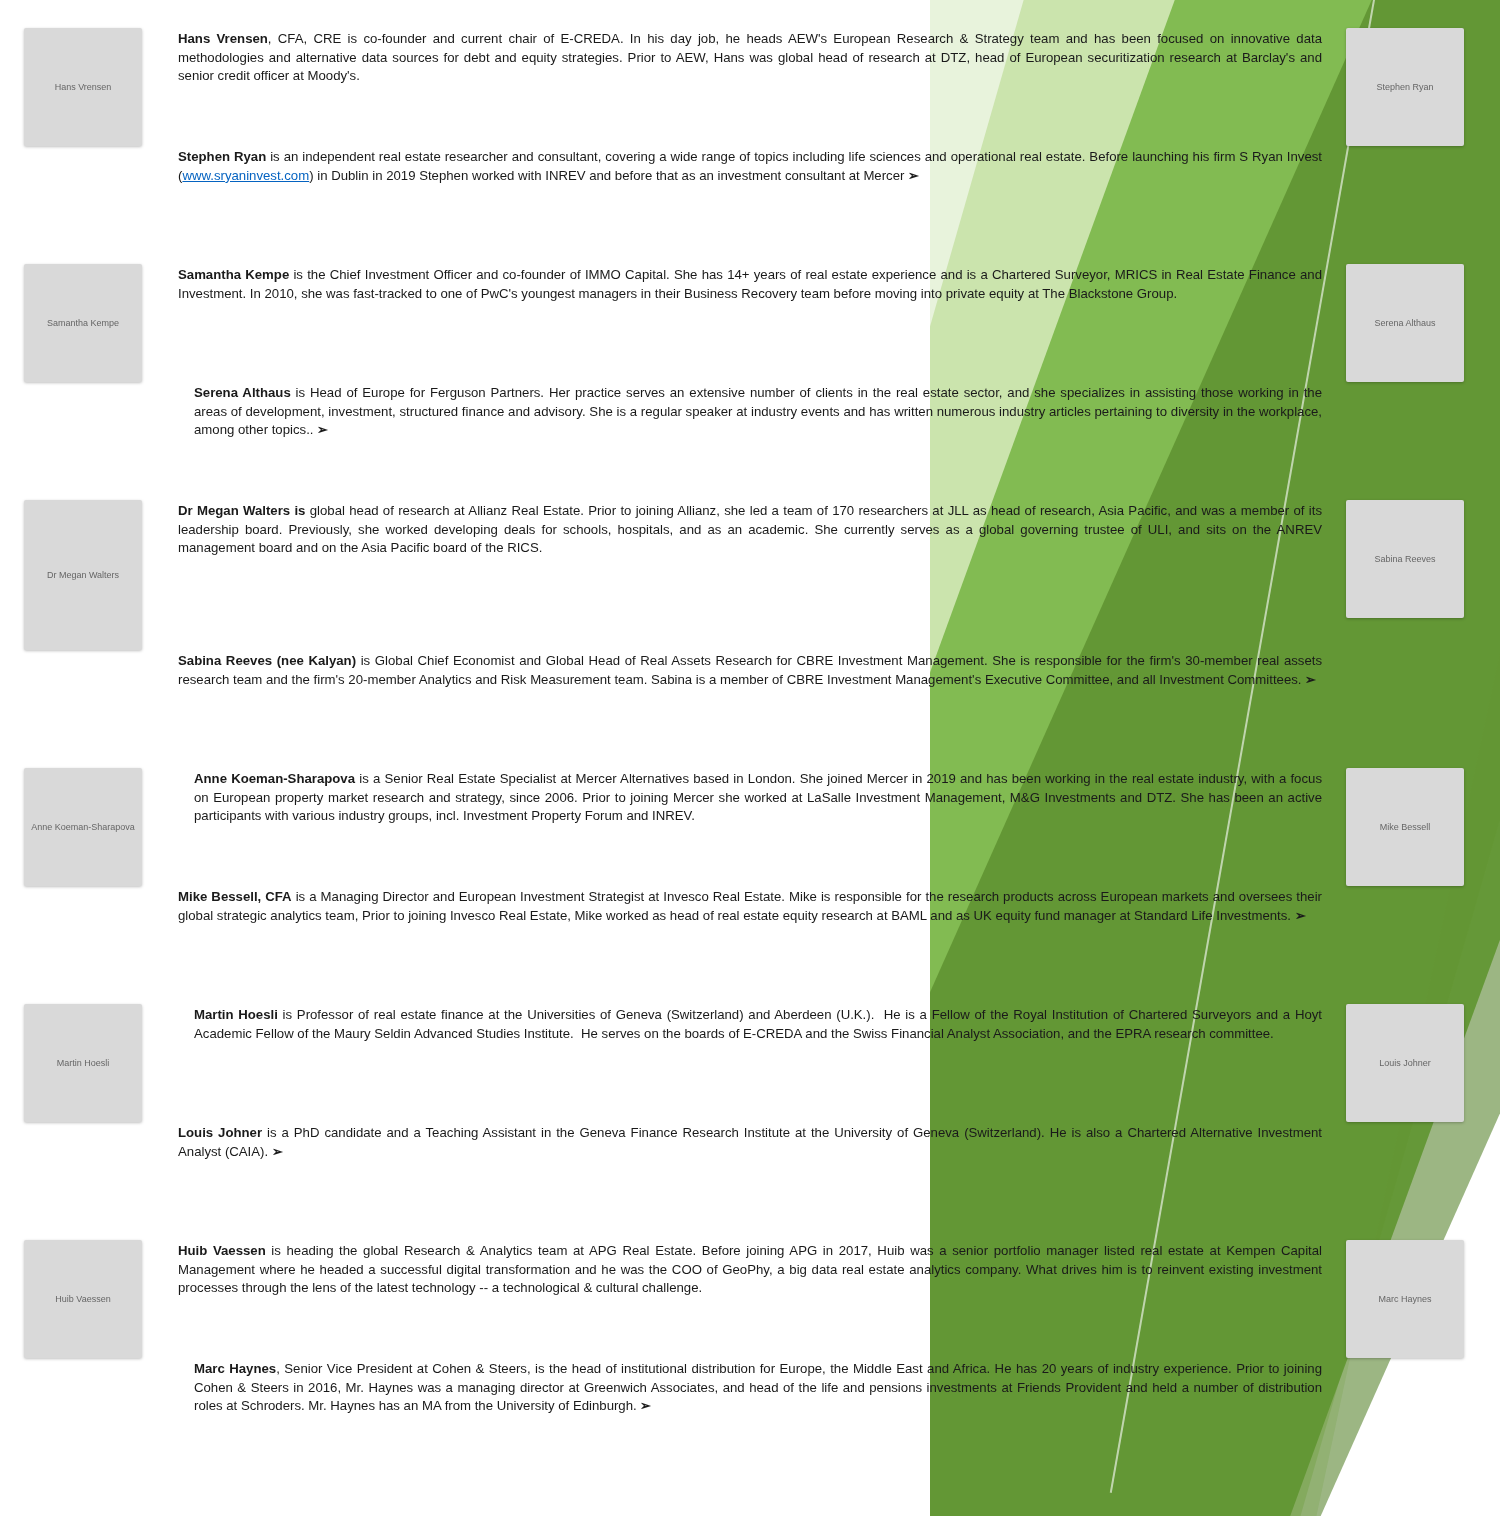Hans Vrensen
Hans Vrensen, CFA, CRE is co-founder and current chair of E-CREDA. In his day job, he heads AEW's European Research & Strategy team and has been focused on innovative data methodologies and alternative data sources for debt and equity strategies. Prior to AEW, Hans was global head of research at DTZ, head of European securitization research at Barclay's and senior credit officer at Moody's.
Stephen Ryan
Stephen Ryan is an independent real estate researcher and consultant, covering a wide range of topics including life sciences and operational real estate. Before launching his firm S Ryan Invest (www.sryaninvest.com) in Dublin in 2019 Stephen worked with INREV and before that as an investment consultant at Mercer ➢
Samantha Kempe
Samantha Kempe is the Chief Investment Officer and co-founder of IMMO Capital. She has 14+ years of real estate experience and is a Chartered Surveyor, MRICS in Real Estate Finance and Investment. In 2010, she was fast-tracked to one of PwC's youngest managers in their Business Recovery team before moving into private equity at The Blackstone Group.
Serena Althaus
Serena Althaus is Head of Europe for Ferguson Partners. Her practice serves an extensive number of clients in the real estate sector, and she specializes in assisting those working in the areas of development, investment, structured finance and advisory. She is a regular speaker at industry events and has written numerous industry articles pertaining to diversity in the workplace, among other topics.. ➢
Dr Megan Walters
Dr Megan Walters is global head of research at Allianz Real Estate. Prior to joining Allianz, she led a team of 170 researchers at JLL as head of research, Asia Pacific, and was a member of its leadership board. Previously, she worked developing deals for schools, hospitals, and as an academic. She currently serves as a global governing trustee of ULI, and sits on the ANREV management board and on the Asia Pacific board of the RICS.
Sabina Reeves
Sabina Reeves (nee Kalyan) is Global Chief Economist and Global Head of Real Assets Research for CBRE Investment Management. She is responsible for the firm's 30-member real assets research team and the firm's 20-member Analytics and Risk Measurement team. Sabina is a member of CBRE Investment Management's Executive Committee, and all Investment Committees. ➢
Anne Koeman-Sharapova
Anne Koeman-Sharapova is a Senior Real Estate Specialist at Mercer Alternatives based in London. She joined Mercer in 2019 and has been working in the real estate industry, with a focus on European property market research and strategy, since 2006. Prior to joining Mercer she worked at LaSalle Investment Management, M&G Investments and DTZ. She has been an active participants with various industry groups, incl. Investment Property Forum and INREV.
Mike Bessell
Mike Bessell, CFA is a Managing Director and European Investment Strategist at Invesco Real Estate. Mike is responsible for the research products across European markets and oversees their global strategic analytics team, Prior to joining Invesco Real Estate, Mike worked as head of real estate equity research at BAML and as UK equity fund manager at Standard Life Investments. ➢
Martin Hoesli
Martin Hoesli is Professor of real estate finance at the Universities of Geneva (Switzerland) and Aberdeen (U.K.). He is a Fellow of the Royal Institution of Chartered Surveyors and a Hoyt Academic Fellow of the Maury Seldin Advanced Studies Institute. He serves on the boards of E-CREDA and the Swiss Financial Analyst Association, and the EPRA research committee.
Louis Johner
Louis Johner is a PhD candidate and a Teaching Assistant in the Geneva Finance Research Institute at the University of Geneva (Switzerland). He is also a Chartered Alternative Investment Analyst (CAIA). ➢
Huib Vaessen
Huib Vaessen is heading the global Research & Analytics team at APG Real Estate. Before joining APG in 2017, Huib was a senior portfolio manager listed real estate at Kempen Capital Management where he headed a successful digital transformation and he was the COO of GeoPhy, a big data real estate analytics company. What drives him is to reinvent existing investment processes through the lens of the latest technology -- a technological & cultural challenge.
Marc Haynes
Marc Haynes, Senior Vice President at Cohen & Steers, is the head of institutional distribution for Europe, the Middle East and Africa. He has 20 years of industry experience. Prior to joining Cohen & Steers in 2016, Mr. Haynes was a managing director at Greenwich Associates, and head of the life and pensions investments at Friends Provident and held a number of distribution roles at Schroders. Mr. Haynes has an MA from the University of Edinburgh. ➢